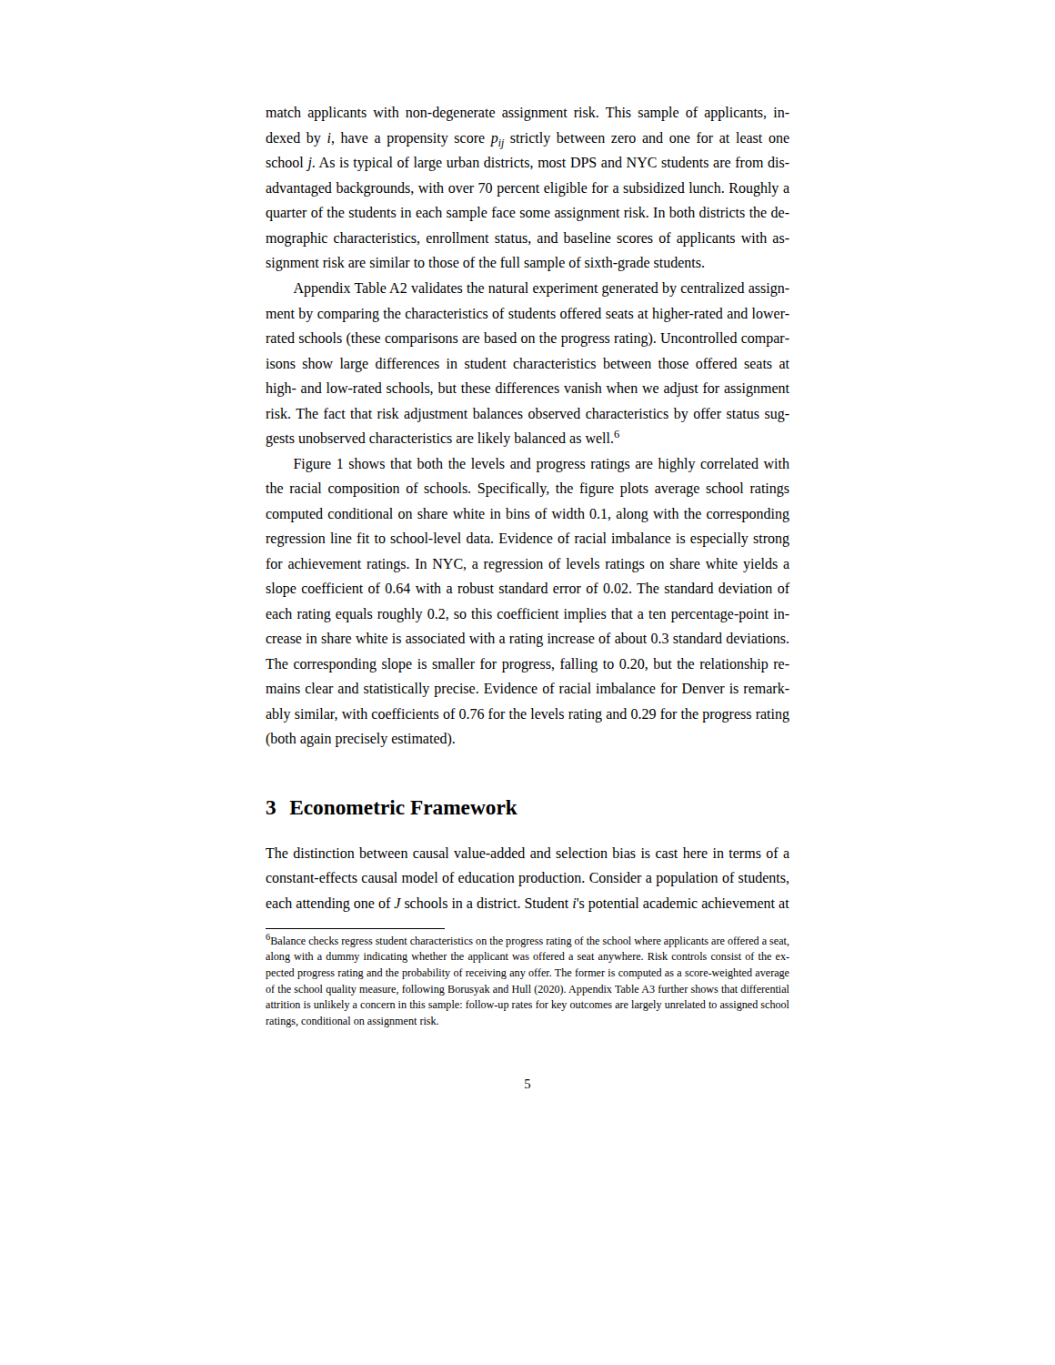match applicants with non-degenerate assignment risk. This sample of applicants, indexed by i, have a propensity score pij strictly between zero and one for at least one school j. As is typical of large urban districts, most DPS and NYC students are from disadvantaged backgrounds, with over 70 percent eligible for a subsidized lunch. Roughly a quarter of the students in each sample face some assignment risk. In both districts the demographic characteristics, enrollment status, and baseline scores of applicants with assignment risk are similar to those of the full sample of sixth-grade students.
Appendix Table A2 validates the natural experiment generated by centralized assignment by comparing the characteristics of students offered seats at higher-rated and lower-rated schools (these comparisons are based on the progress rating). Uncontrolled comparisons show large differences in student characteristics between those offered seats at high- and low-rated schools, but these differences vanish when we adjust for assignment risk. The fact that risk adjustment balances observed characteristics by offer status suggests unobserved characteristics are likely balanced as well.6
Figure 1 shows that both the levels and progress ratings are highly correlated with the racial composition of schools. Specifically, the figure plots average school ratings computed conditional on share white in bins of width 0.1, along with the corresponding regression line fit to school-level data. Evidence of racial imbalance is especially strong for achievement ratings. In NYC, a regression of levels ratings on share white yields a slope coefficient of 0.64 with a robust standard error of 0.02. The standard deviation of each rating equals roughly 0.2, so this coefficient implies that a ten percentage-point increase in share white is associated with a rating increase of about 0.3 standard deviations. The corresponding slope is smaller for progress, falling to 0.20, but the relationship remains clear and statistically precise. Evidence of racial imbalance for Denver is remarkably similar, with coefficients of 0.76 for the levels rating and 0.29 for the progress rating (both again precisely estimated).
3 Econometric Framework
The distinction between causal value-added and selection bias is cast here in terms of a constant-effects causal model of education production. Consider a population of students, each attending one of J schools in a district. Student i's potential academic achievement at
6Balance checks regress student characteristics on the progress rating of the school where applicants are offered a seat, along with a dummy indicating whether the applicant was offered a seat anywhere. Risk controls consist of the expected progress rating and the probability of receiving any offer. The former is computed as a score-weighted average of the school quality measure, following Borusyak and Hull (2020). Appendix Table A3 further shows that differential attrition is unlikely a concern in this sample: follow-up rates for key outcomes are largely unrelated to assigned school ratings, conditional on assignment risk.
5